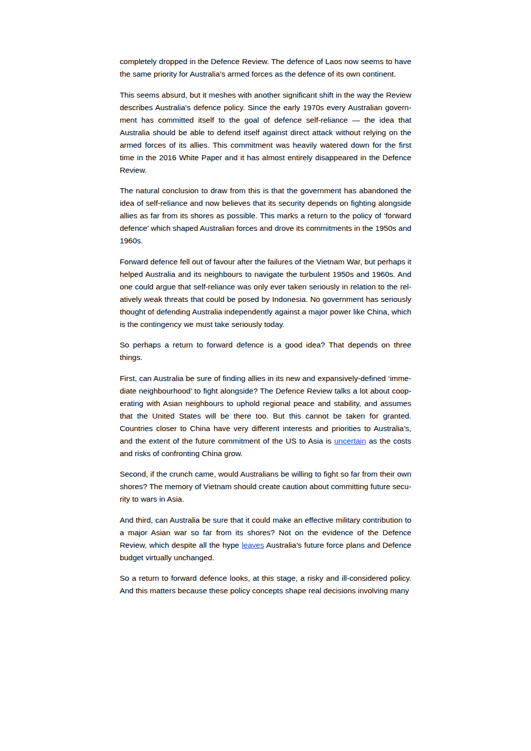completely dropped in the Defence Review. The defence of Laos now seems to have the same priority for Australia’s armed forces as the defence of its own continent.
This seems absurd, but it meshes with another significant shift in the way the Review describes Australia’s defence policy. Since the early 1970s every Australian government has committed itself to the goal of defence self-reliance — the idea that Australia should be able to defend itself against direct attack without relying on the armed forces of its allies. This commitment was heavily watered down for the first time in the 2016 White Paper and it has almost entirely disappeared in the Defence Review.
The natural conclusion to draw from this is that the government has abandoned the idea of self-reliance and now believes that its security depends on fighting alongside allies as far from its shores as possible. This marks a return to the policy of ‘forward defence’ which shaped Australian forces and drove its commitments in the 1950s and 1960s.
Forward defence fell out of favour after the failures of the Vietnam War, but perhaps it helped Australia and its neighbours to navigate the turbulent 1950s and 1960s. And one could argue that self-reliance was only ever taken seriously in relation to the relatively weak threats that could be posed by Indonesia. No government has seriously thought of defending Australia independently against a major power like China, which is the contingency we must take seriously today.
So perhaps a return to forward defence is a good idea? That depends on three things.
First, can Australia be sure of finding allies in its new and expansively-defined ‘immediate neighbourhood’ to fight alongside? The Defence Review talks a lot about cooperating with Asian neighbours to uphold regional peace and stability, and assumes that the United States will be there too. But this cannot be taken for granted. Countries closer to China have very different interests and priorities to Australia’s, and the extent of the future commitment of the US to Asia is uncertain as the costs and risks of confronting China grow.
Second, if the crunch came, would Australians be willing to fight so far from their own shores? The memory of Vietnam should create caution about committing future security to wars in Asia.
And third, can Australia be sure that it could make an effective military contribution to a major Asian war so far from its shores? Not on the evidence of the Defence Review, which despite all the hype leaves Australia’s future force plans and Defence budget virtually unchanged.
So a return to forward defence looks, at this stage, a risky and ill-considered policy. And this matters because these policy concepts shape real decisions involving many